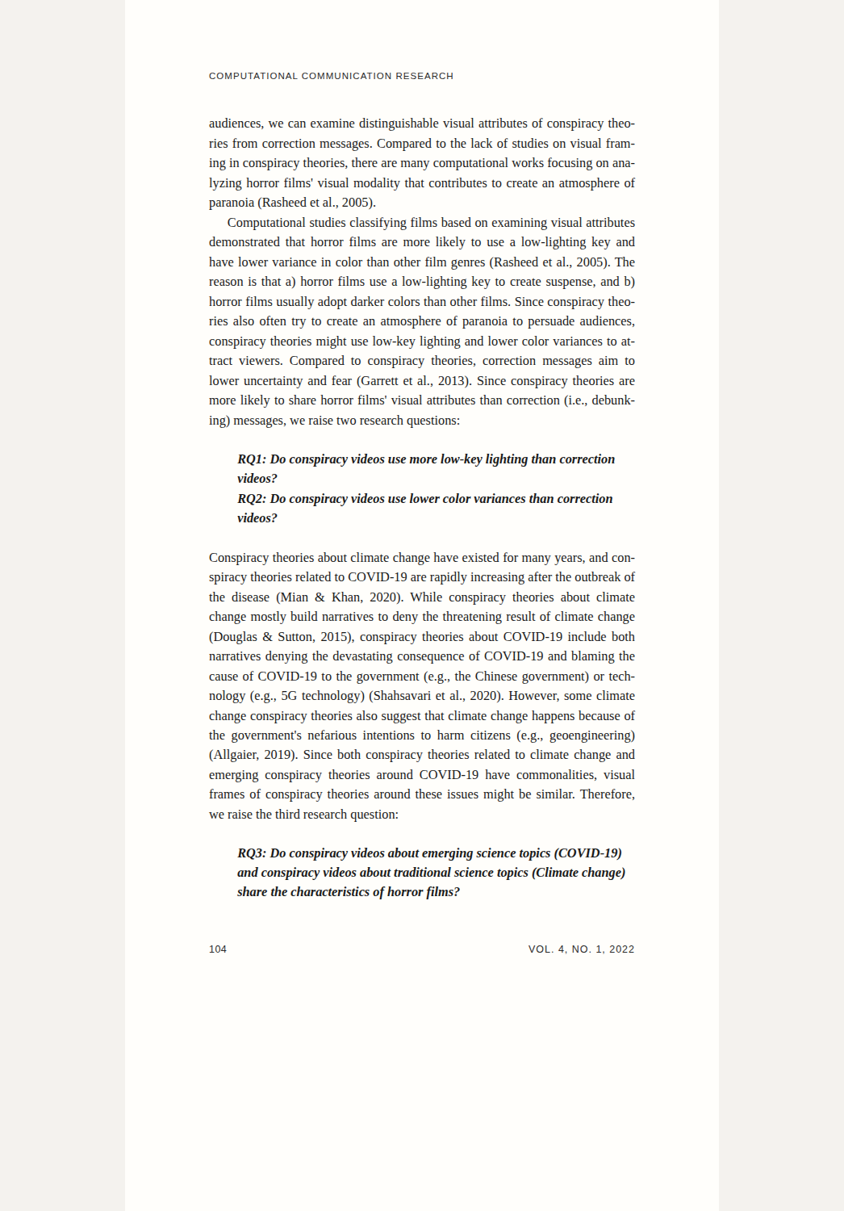Computational Communication Research
audiences, we can examine distinguishable visual attributes of conspiracy theories from correction messages. Compared to the lack of studies on visual framing in conspiracy theories, there are many computational works focusing on analyzing horror films' visual modality that contributes to create an atmosphere of paranoia (Rasheed et al., 2005).
Computational studies classifying films based on examining visual attributes demonstrated that horror films are more likely to use a low-lighting key and have lower variance in color than other film genres (Rasheed et al., 2005). The reason is that a) horror films use a low-lighting key to create suspense, and b) horror films usually adopt darker colors than other films. Since conspiracy theories also often try to create an atmosphere of paranoia to persuade audiences, conspiracy theories might use low-key lighting and lower color variances to attract viewers. Compared to conspiracy theories, correction messages aim to lower uncertainty and fear (Garrett et al., 2013). Since conspiracy theories are more likely to share horror films' visual attributes than correction (i.e., debunking) messages, we raise two research questions:
RQ1: Do conspiracy videos use more low-key lighting than correction videos?
RQ2: Do conspiracy videos use lower color variances than correction videos?
Conspiracy theories about climate change have existed for many years, and conspiracy theories related to COVID-19 are rapidly increasing after the outbreak of the disease (Mian & Khan, 2020). While conspiracy theories about climate change mostly build narratives to deny the threatening result of climate change (Douglas & Sutton, 2015), conspiracy theories about COVID-19 include both narratives denying the devastating consequence of COVID-19 and blaming the cause of COVID-19 to the government (e.g., the Chinese government) or technology (e.g., 5G technology) (Shahsavari et al., 2020). However, some climate change conspiracy theories also suggest that climate change happens because of the government's nefarious intentions to harm citizens (e.g., geoengineering) (Allgaier, 2019). Since both conspiracy theories related to climate change and emerging conspiracy theories around COVID-19 have commonalities, visual frames of conspiracy theories around these issues might be similar. Therefore, we raise the third research question:
RQ3: Do conspiracy videos about emerging science topics (COVID-19) and conspiracy videos about traditional science topics (Climate change) share the characteristics of horror films?
104 VOL. 4, NO. 1, 2022